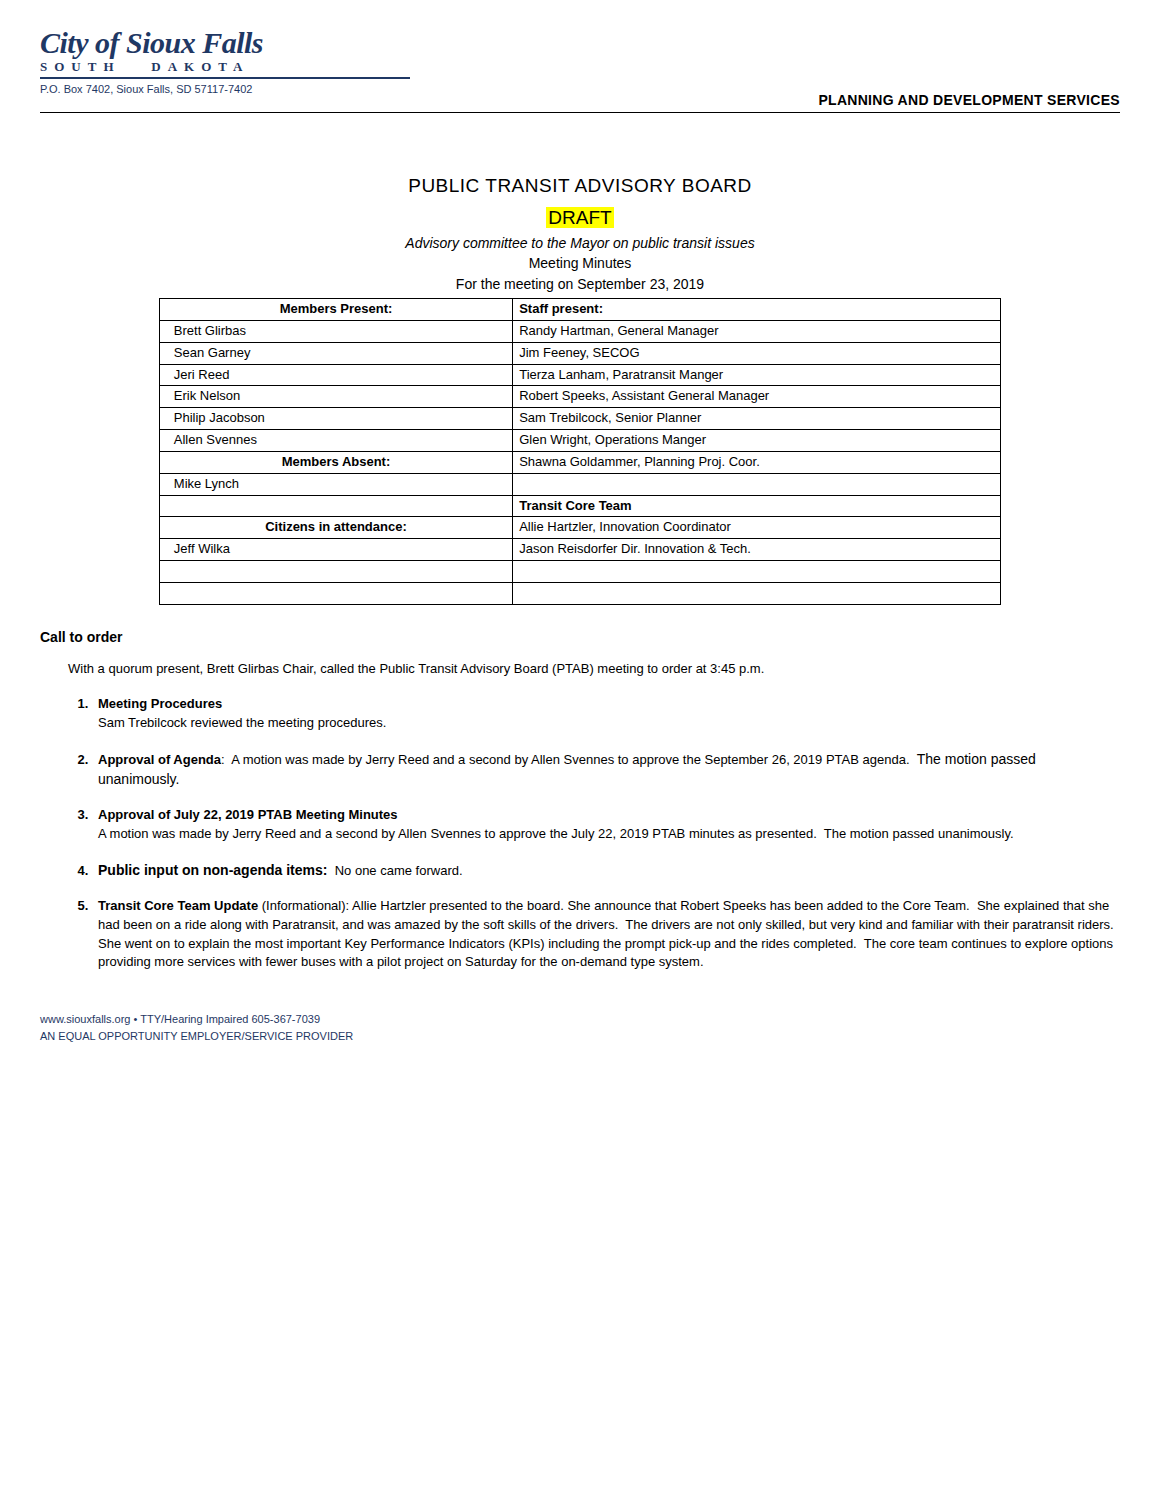City of Sioux Falls
SOUTH DAKOTA
P.O. Box 7402, Sioux Falls, SD 57117-7402
PLANNING AND DEVELOPMENT SERVICES
PUBLIC TRANSIT ADVISORY BOARD
DRAFT
Advisory committee to the Mayor on public transit issues
Meeting Minutes
For the meeting on September 23, 2019
| Members Present: | Staff present: |
| Brett Glirbas | Randy Hartman, General Manager |
| Sean Garney | Jim Feeney, SECOG |
| Jeri Reed | Tierza Lanham, Paratransit Manger |
| Erik Nelson | Robert Speeks, Assistant General Manager |
| Philip Jacobson | Sam Trebilcock, Senior Planner |
| Allen Svennes | Glen Wright, Operations Manger |
| Members Absent: | Shawna Goldammer, Planning Proj. Coor. |
| Mike Lynch | |
| | Transit Core Team |
| Citizens in attendance: | Allie Hartzler, Innovation Coordinator |
| Jeff Wilka | Jason Reisdorfer Dir. Innovation & Tech. |
Call to order
With a quorum present, Brett Glirbas Chair, called the Public Transit Advisory Board (PTAB) meeting to order at 3:45 p.m.
Meeting Procedures
Sam Trebilcock reviewed the meeting procedures.
Approval of Agenda: A motion was made by Jerry Reed and a second by Allen Svennes to approve the September 26, 2019 PTAB agenda. The motion passed unanimously.
Approval of July 22, 2019 PTAB Meeting Minutes
A motion was made by Jerry Reed and a second by Allen Svennes to approve the July 22, 2019 PTAB minutes as presented. The motion passed unanimously.
Public input on non-agenda items: No one came forward.
Transit Core Team Update (Informational): Allie Hartzler presented to the board. She announce that Robert Speeks has been added to the Core Team. She explained that she had been on a ride along with Paratransit, and was amazed by the soft skills of the drivers. The drivers are not only skilled, but very kind and familiar with their paratransit riders. She went on to explain the most important Key Performance Indicators (KPIs) including the prompt pick-up and the rides completed. The core team continues to explore options providing more services with fewer buses with a pilot project on Saturday for the on-demand type system.
www.siouxfalls.org • TTY/Hearing Impaired 605-367-7039
AN EQUAL OPPORTUNITY EMPLOYER/SERVICE PROVIDER